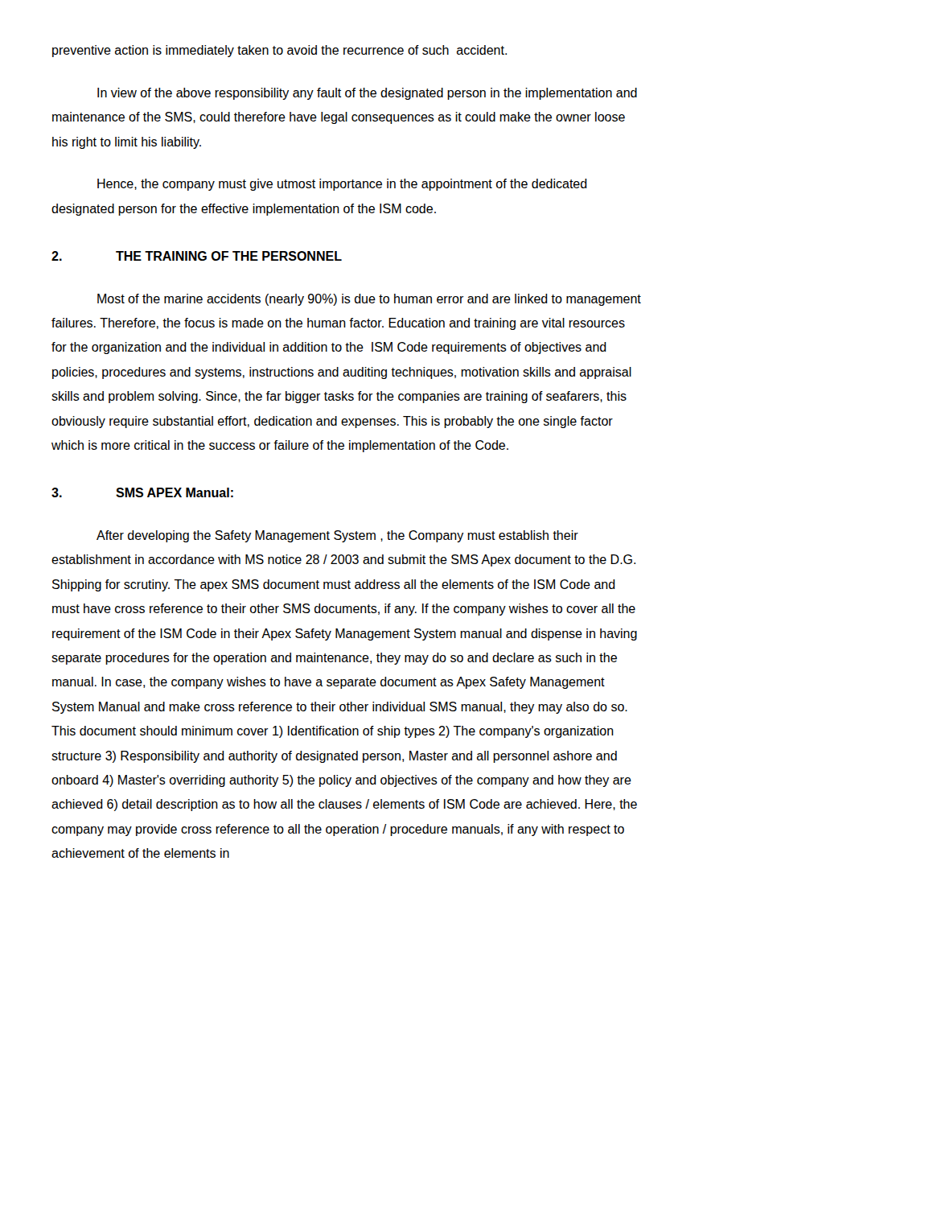preventive action is immediately taken to avoid the recurrence of such accident.
In view of the above responsibility any fault of the designated person in the implementation and maintenance of the SMS, could therefore have legal consequences as it could make the owner loose his right to limit his liability.
Hence, the company must give utmost importance in the appointment of the dedicated designated person for the effective implementation of the ISM code.
2. THE TRAINING OF THE PERSONNEL
Most of the marine accidents (nearly 90%) is due to human error and are linked to management failures. Therefore, the focus is made on the human factor. Education and training are vital resources for the organization and the individual in addition to the ISM Code requirements of objectives and policies, procedures and systems, instructions and auditing techniques, motivation skills and appraisal skills and problem solving. Since, the far bigger tasks for the companies are training of seafarers, this obviously require substantial effort, dedication and expenses. This is probably the one single factor which is more critical in the success or failure of the implementation of the Code.
3. SMS APEX Manual:
After developing the Safety Management System , the Company must establish their establishment in accordance with MS notice 28 / 2003 and submit the SMS Apex document to the D.G. Shipping for scrutiny. The apex SMS document must address all the elements of the ISM Code and must have cross reference to their other SMS documents, if any. If the company wishes to cover all the requirement of the ISM Code in their Apex Safety Management System manual and dispense in having separate procedures for the operation and maintenance, they may do so and declare as such in the manual. In case, the company wishes to have a separate document as Apex Safety Management System Manual and make cross reference to their other individual SMS manual, they may also do so. This document should minimum cover 1) Identification of ship types 2) The company's organization structure 3) Responsibility and authority of designated person, Master and all personnel ashore and onboard 4) Master's overriding authority 5) the policy and objectives of the company and how they are achieved 6) detail description as to how all the clauses / elements of ISM Code are achieved. Here, the company may provide cross reference to all the operation / procedure manuals, if any with respect to achievement of the elements in